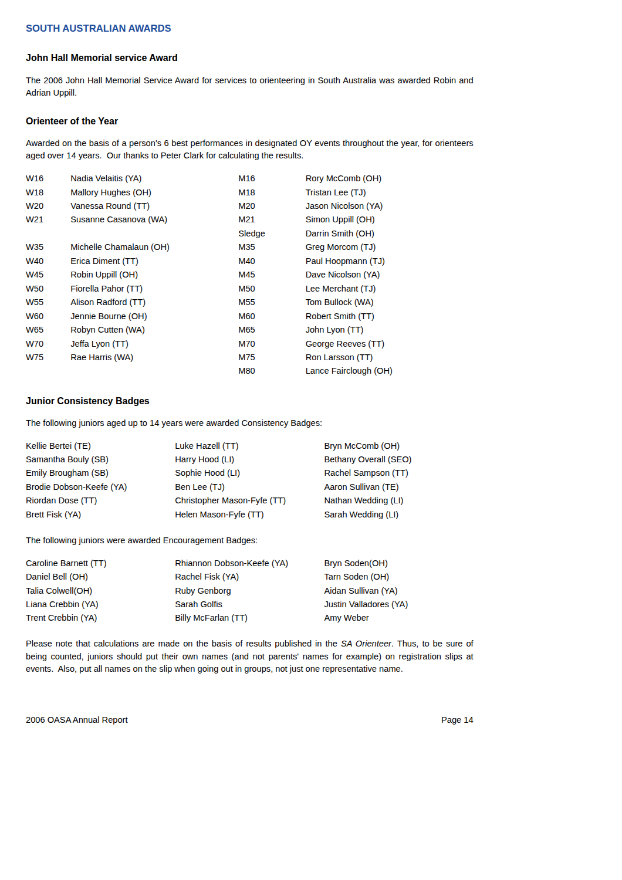SOUTH AUSTRALIAN AWARDS
John Hall Memorial service Award
The 2006 John Hall Memorial Service Award for services to orienteering in South Australia was awarded Robin and Adrian Uppill.
Orienteer of the Year
Awarded on the basis of a person's 6 best performances in designated OY events throughout the year, for orienteers aged over 14 years. Our thanks to Peter Clark for calculating the results.
| W16 | Nadia Velaitis (YA) | M16 | Rory McComb (OH) |
| W18 | Mallory Hughes (OH) | M18 | Tristan Lee (TJ) |
| W20 | Vanessa Round (TT) | M20 | Jason Nicolson (YA) |
| W21 | Susanne Casanova (WA) | M21 | Simon Uppill (OH) |
| | | Sledge | Darrin Smith (OH) |
| W35 | Michelle Chamalaun (OH) | M35 | Greg Morcom (TJ) |
| W40 | Erica Diment (TT) | M40 | Paul Hoopmann (TJ) |
| W45 | Robin Uppill (OH) | M45 | Dave Nicolson (YA) |
| W50 | Fiorella Pahor (TT) | M50 | Lee Merchant (TJ) |
| W55 | Alison Radford (TT) | M55 | Tom Bullock (WA) |
| W60 | Jennie Bourne (OH) | M60 | Robert Smith (TT) |
| W65 | Robyn Cutten (WA) | M65 | John Lyon (TT) |
| W70 | Jeffa Lyon (TT) | M70 | George Reeves (TT) |
| W75 | Rae Harris (WA) | M75 | Ron Larsson (TT) |
| | | M80 | Lance Fairclough (OH) |
Junior Consistency Badges
The following juniors aged up to 14 years were awarded Consistency Badges:
| Kellie Bertei (TE) | Luke Hazell (TT) | Bryn McComb (OH) |
| Samantha Bouly (SB) | Harry Hood (LI) | Bethany Overall (SEO) |
| Emily Brougham (SB) | Sophie Hood (LI) | Rachel Sampson (TT) |
| Brodie Dobson-Keefe (YA) | Ben Lee (TJ) | Aaron Sullivan (TE) |
| Riordan Dose (TT) | Christopher Mason-Fyfe (TT) | Nathan Wedding (LI) |
| Brett Fisk (YA) | Helen Mason-Fyfe (TT) | Sarah Wedding (LI) |
The following juniors were awarded Encouragement Badges:
| Caroline Barnett (TT) | Rhiannon Dobson-Keefe (YA) | Bryn Soden(OH) |
| Daniel Bell (OH) | Rachel Fisk (YA) | Tarn Soden (OH) |
| Talia Colwell(OH) | Ruby Genborg | Aidan Sullivan (YA) |
| Liana Crebbin (YA) | Sarah Golfis | Justin Valladores (YA) |
| Trent Crebbin (YA) | Billy McFarlan (TT) | Amy Weber |
Please note that calculations are made on the basis of results published in the SA Orienteer. Thus, to be sure of being counted, juniors should put their own names (and not parents' names for example) on registration slips at events. Also, put all names on the slip when going out in groups, not just one representative name.
2006 OASA Annual Report Page 14